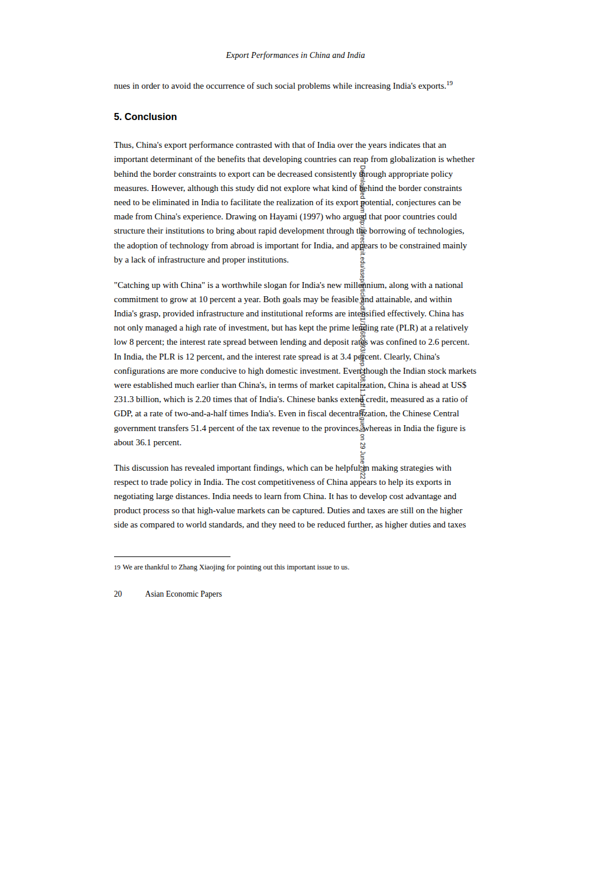Downloaded from http://direct.mit.edu/asep/article-pdf/7/1/1/1682393/asep.2008.7.1.1.pdf by guest on 29 June 2022
Export Performances in China and India
nues in order to avoid the occurrence of such social problems while increasing India's exports.19
5. Conclusion
Thus, China's export performance contrasted with that of India over the years indicates that an important determinant of the benefits that developing countries can reap from globalization is whether behind the border constraints to export can be decreased consistently through appropriate policy measures. However, although this study did not explore what kind of behind the border constraints need to be eliminated in India to facilitate the realization of its export potential, conjectures can be made from China's experience. Drawing on Hayami (1997) who argued that poor countries could structure their institutions to bring about rapid development through the borrowing of technologies, the adoption of technology from abroad is important for India, and appears to be constrained mainly by a lack of infrastructure and proper institutions.
"Catching up with China" is a worthwhile slogan for India's new millennium, along with a national commitment to grow at 10 percent a year. Both goals may be feasible and attainable, and within India's grasp, provided infrastructure and institutional reforms are intensified effectively. China has not only managed a high rate of investment, but has kept the prime lending rate (PLR) at a relatively low 8 percent; the interest rate spread between lending and deposit rates was confined to 2.6 percent. In India, the PLR is 12 percent, and the interest rate spread is at 3.4 percent. Clearly, China's configurations are more conducive to high domestic investment. Even though the Indian stock markets were established much earlier than China's, in terms of market capitalization, China is ahead at US$ 231.3 billion, which is 2.20 times that of India's. Chinese banks extend credit, measured as a ratio of GDP, at a rate of two-and-a-half times India's. Even in fiscal decentralization, the Chinese Central government transfers 51.4 percent of the tax revenue to the provinces, whereas in India the figure is about 36.1 percent.
This discussion has revealed important findings, which can be helpful in making strategies with respect to trade policy in India. The cost competitiveness of China appears to help its exports in negotiating large distances. India needs to learn from China. It has to develop cost advantage and product process so that high-value markets can be captured. Duties and taxes are still on the higher side as compared to world standards, and they need to be reduced further, as higher duties and taxes
19 We are thankful to Zhang Xiaojing for pointing out this important issue to us.
20 Asian Economic Papers